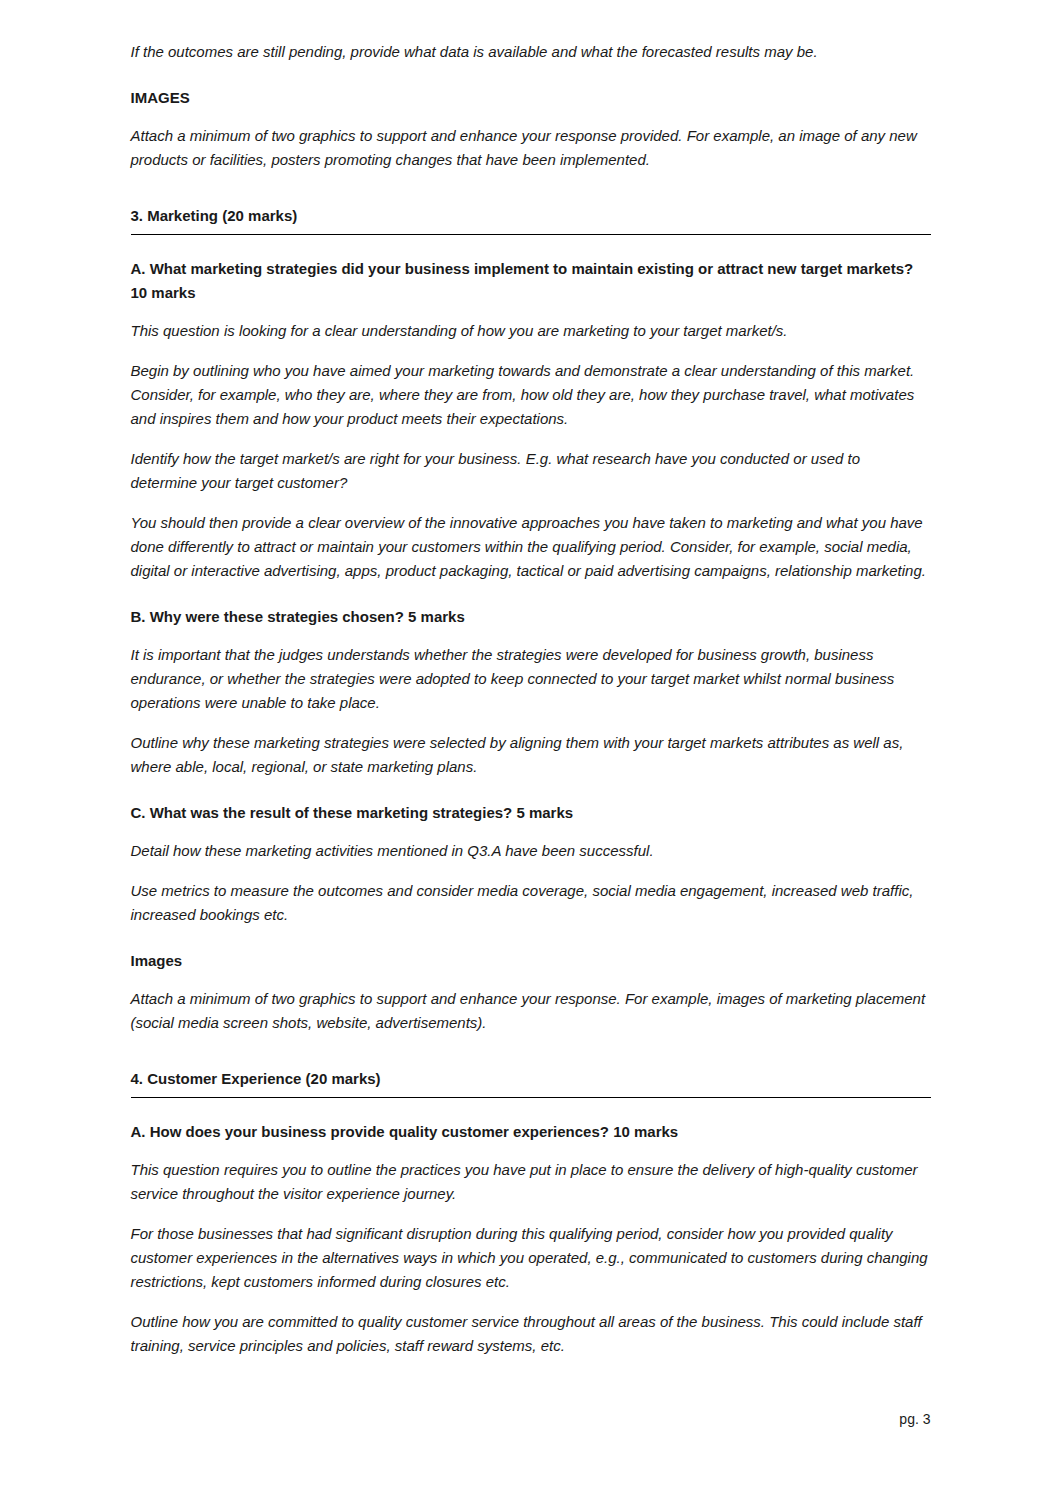If the outcomes are still pending, provide what data is available and what the forecasted results may be.
IMAGES
Attach a minimum of two graphics to support and enhance your response provided. For example, an image of any new products or facilities, posters promoting changes that have been implemented.
3. Marketing (20 marks)
A. What marketing strategies did your business implement to maintain existing or attract new target markets? 10 marks
This question is looking for a clear understanding of how you are marketing to your target market/s.
Begin by outlining who you have aimed your marketing towards and demonstrate a clear understanding of this market. Consider, for example, who they are, where they are from, how old they are, how they purchase travel, what motivates and inspires them and how your product meets their expectations.
Identify how the target market/s are right for your business. E.g. what research have you conducted or used to determine your target customer?
You should then provide a clear overview of the innovative approaches you have taken to marketing and what you have done differently to attract or maintain your customers within the qualifying period. Consider, for example, social media, digital or interactive advertising, apps, product packaging, tactical or paid advertising campaigns, relationship marketing.
B. Why were these strategies chosen? 5 marks
It is important that the judges understands whether the strategies were developed for business growth, business endurance, or whether the strategies were adopted to keep connected to your target market whilst normal business operations were unable to take place.
Outline why these marketing strategies were selected by aligning them with your target markets attributes as well as, where able, local, regional, or state marketing plans.
C. What was the result of these marketing strategies? 5 marks
Detail how these marketing activities mentioned in Q3.A have been successful.
Use metrics to measure the outcomes and consider media coverage, social media engagement, increased web traffic, increased bookings etc.
Images
Attach a minimum of two graphics to support and enhance your response. For example, images of marketing placement (social media screen shots, website, advertisements).
4. Customer Experience (20 marks)
A. How does your business provide quality customer experiences? 10 marks
This question requires you to outline the practices you have put in place to ensure the delivery of high-quality customer service throughout the visitor experience journey.
For those businesses that had significant disruption during this qualifying period, consider how you provided quality customer experiences in the alternatives ways in which you operated, e.g., communicated to customers during changing restrictions, kept customers informed during closures etc.
Outline how you are committed to quality customer service throughout all areas of the business. This could include staff training, service principles and policies, staff reward systems, etc.
pg. 3